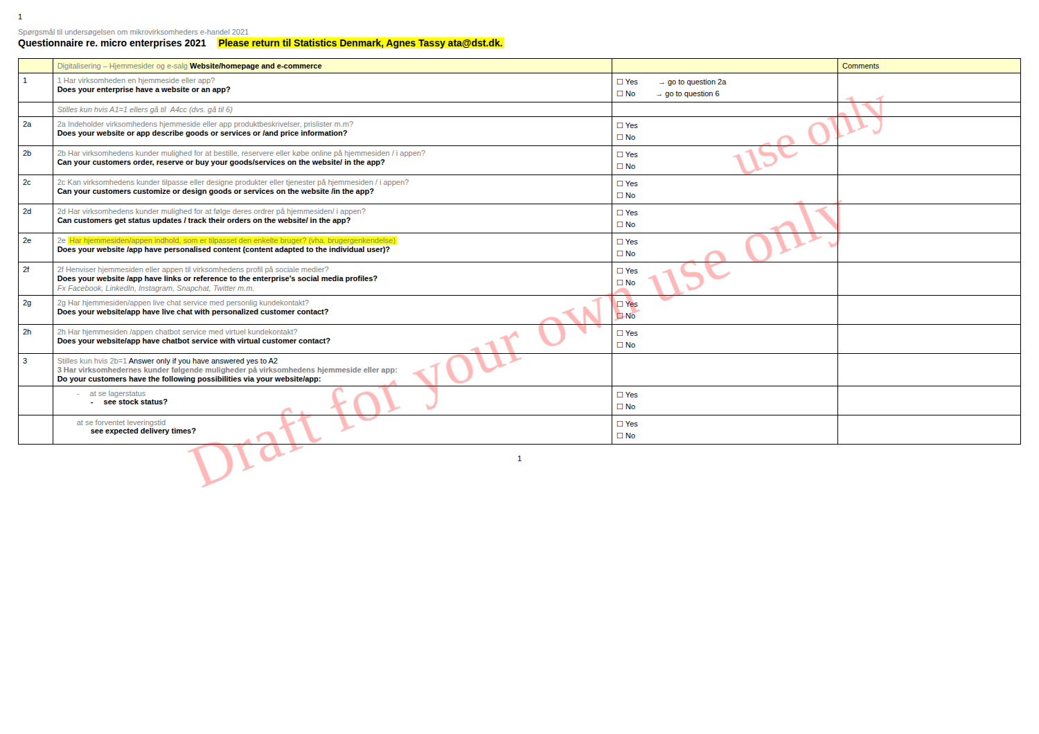Draft for your own use only
use only
1
Spørgsmål til undersøgelsen om mikrovirksomheders e-handel 2021
Questionnaire re. micro enterprises 2021 Please return til Statistics Denmark, Agnes Tassy ata@dst.dk.
| | Digitalisering – Hjemmesider og e-salg Website/homepage and e-commerce | | Comments |
| 1 | 1 Har virksomheden en hjemmeside eller app? Does your enterprise have a website or an app? | ☐ Yes → go to question 2a ☐ No → go to question 6 | |
| | Stilles kun hvis A1=1 ellers gå til A4cc (dvs. gå til 6) | | |
| 2a | 2a Indeholder virksomhedens hjemmeside eller app produktbeskrivelser, prislister m.m? Does your website or app describe goods or services or /and price information? | ☐ Yes ☐ No | |
| 2b | 2b Har virksomhedens kunder mulighed for at bestille, reservere eller købe online på hjemmesiden / i appen? Can your customers order, reserve or buy your goods/services on the website/ in the app? | ☐ Yes ☐ No | |
| 2c | 2c Kan virksomhedens kunder tilpasse eller designe produkter eller tjenester på hjemmesiden / i appen? Can your customers customize or design goods or services on the website /in the app? | ☐ Yes ☐ No | |
| 2d | 2d Har virksomhedens kunder mulighed for at følge deres ordrer på hjemmesiden/ i appen? Can customers get status updates / track their orders on the website/ in the app? | ☐ Yes ☐ No | |
| 2e | 2e Har hjemmesiden/appen indhold, som er tilpasset den enkelte bruger? (vha. brugergenkendelse) Does your website /app have personalised content (content adapted to the individual user)? | ☐ Yes ☐ No | |
| 2f | 2f Henviser hjemmesiden eller appen til virksomhedens profil på sociale medier? Does your website /app have links or reference to the enterprise's social media profiles? Fx Facebook, LinkedIn, Instagram, Snapchat, Twitter m.m. | ☐ Yes ☐ No | |
| 2g | 2g Har hjemmesiden/appen live chat service med personlig kundekontakt? Does your website/app have live chat with personalized customer contact? | ☐ Yes ☐ No | |
| 2h | 2h Har hjemmesiden /appen chatbot service med virtuel kundekontakt? Does your website/app have chatbot service with virtual customer contact? | ☐ Yes ☐ No | |
| 3 | Stilles kun hvis 2b=1 Answer only if you have answered yes to A2 3 Har virksomhedernes kunder følgende muligheder på virksomhedens hjemmeside eller app: Do your customers have the following possibilities via your website/app: | | |
| | - at se lagerstatus - see stock status? | ☐ Yes ☐ No | |
| | at se forventet leveringstid see expected delivery times? | ☐ Yes ☐ No | |
1